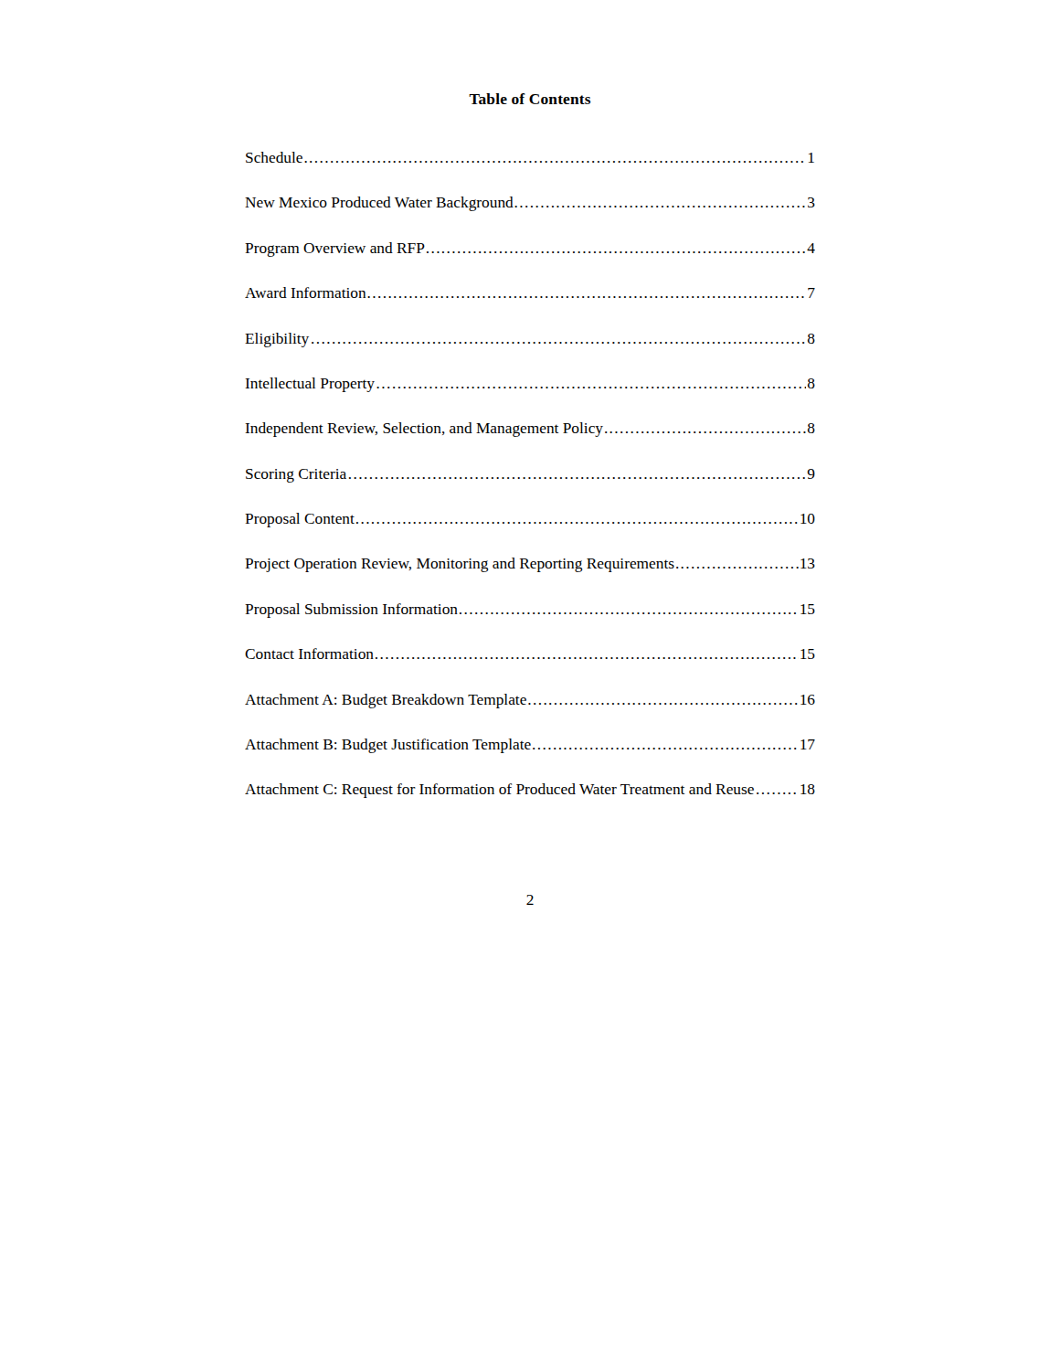Table of Contents
Schedule 1
New Mexico Produced Water Background 3
Program Overview and RFP 4
Award Information 7
Eligibility 8
Intellectual Property 8
Independent Review, Selection, and Management Policy 8
Scoring Criteria 9
Proposal Content 10
Project Operation Review, Monitoring and Reporting Requirements 13
Proposal Submission Information 15
Contact Information 15
Attachment A: Budget Breakdown Template 16
Attachment B: Budget Justification Template 17
Attachment C: Request for Information of Produced Water Treatment and Reuse 18
2